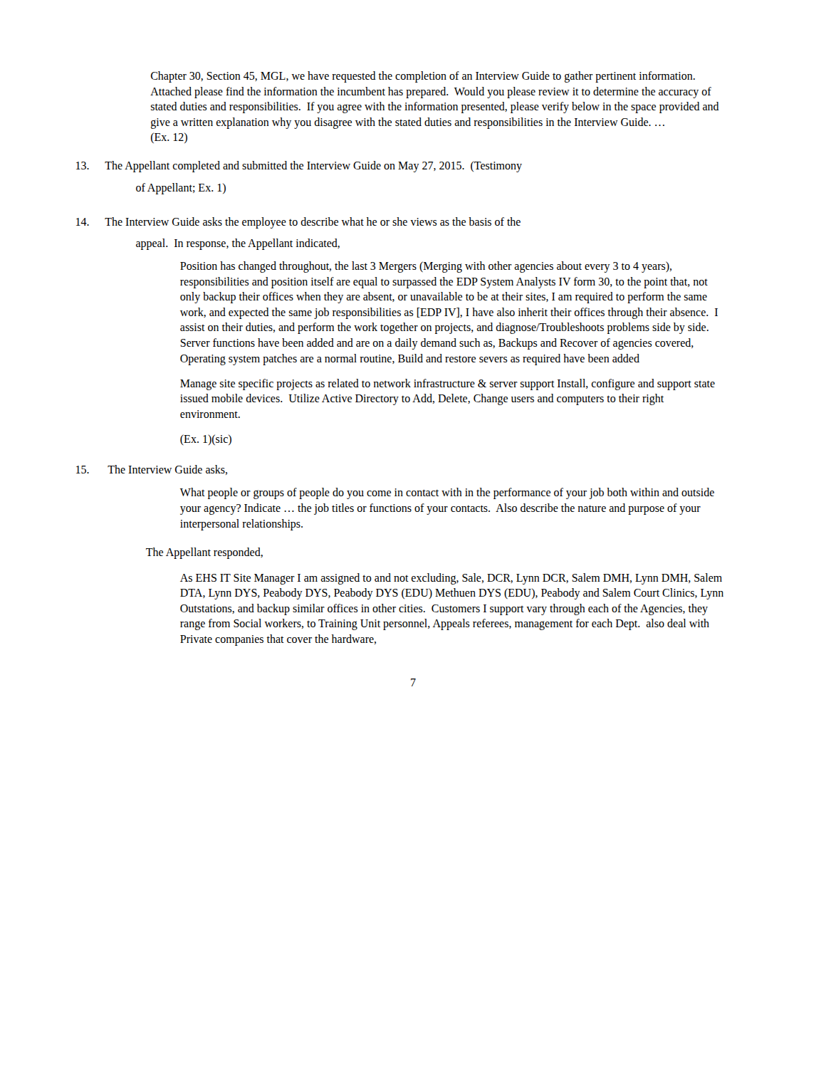Chapter 30, Section 45, MGL, we have requested the completion of an Interview Guide to gather pertinent information. Attached please find the information the incumbent has prepared. Would you please review it to determine the accuracy of stated duties and responsibilities. If you agree with the information presented, please verify below in the space provided and give a written explanation why you disagree with the stated duties and responsibilities in the Interview Guide. …
(Ex. 12)
13. The Appellant completed and submitted the Interview Guide on May 27, 2015. (Testimony
of Appellant; Ex. 1)
14. The Interview Guide asks the employee to describe what he or she views as the basis of the
appeal. In response, the Appellant indicated,
Position has changed throughout, the last 3 Mergers (Merging with other agencies about every 3 to 4 years), responsibilities and position itself are equal to surpassed the EDP System Analysts IV form 30, to the point that, not only backup their offices when they are absent, or unavailable to be at their sites, I am required to perform the same work, and expected the same job responsibilities as [EDP IV], I have also inherit their offices through their absence. I assist on their duties, and perform the work together on projects, and diagnose/Troubleshoots problems side by side. Server functions have been added and are on a daily demand such as, Backups and Recover of agencies covered, Operating system patches are a normal routine, Build and restore severs as required have been added
Manage site specific projects as related to network infrastructure & server support Install, configure and support state issued mobile devices. Utilize Active Directory to Add, Delete, Change users and computers to their right environment.
(Ex. 1)(sic)
15. The Interview Guide asks,
What people or groups of people do you come in contact with in the performance of your job both within and outside your agency? Indicate … the job titles or functions of your contacts. Also describe the nature and purpose of your interpersonal relationships.
The Appellant responded,
As EHS IT Site Manager I am assigned to and not excluding, Sale, DCR, Lynn DCR, Salem DMH, Lynn DMH, Salem DTA, Lynn DYS, Peabody DYS, Peabody DYS (EDU) Methuen DYS (EDU), Peabody and Salem Court Clinics, Lynn Outstations, and backup similar offices in other cities. Customers I support vary through each of the Agencies, they range from Social workers, to Training Unit personnel, Appeals referees, management for each Dept. also deal with Private companies that cover the hardware,
7